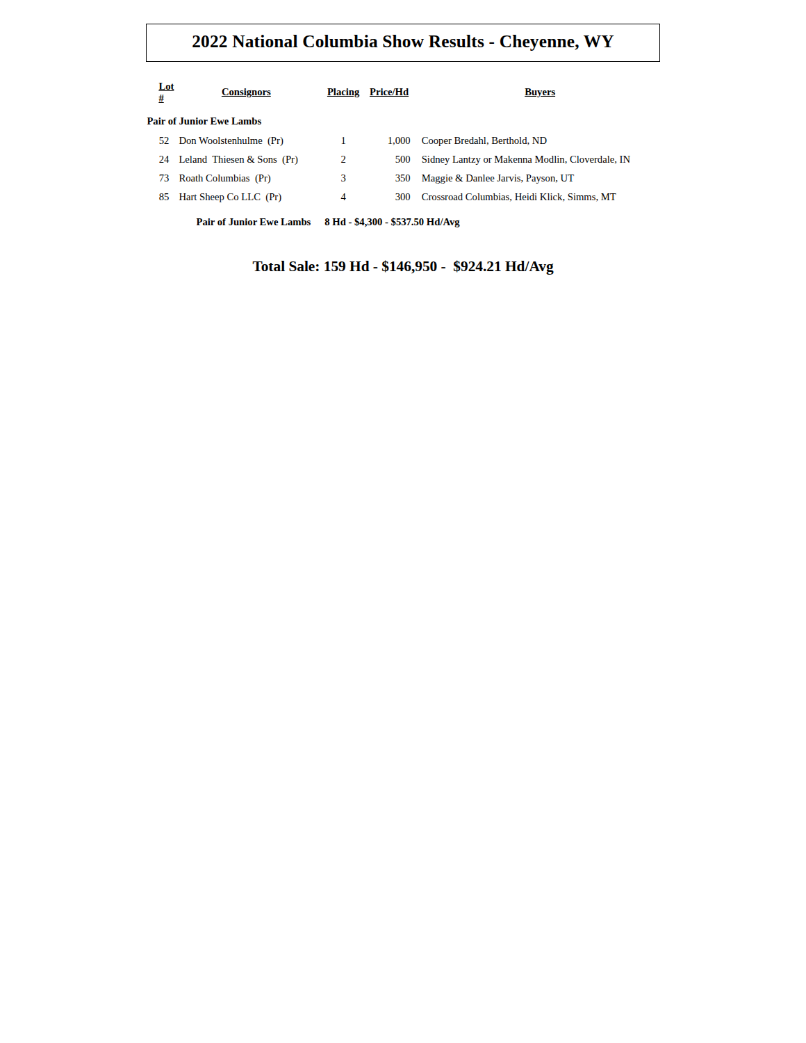2022 National Columbia Show Results - Cheyenne, WY
| Lot # | Consignors | Placing | Price/Hd | Buyers |
| --- | --- | --- | --- | --- |
| Pair of Junior Ewe Lambs |
| 52 | Don Woolstenhulme (Pr) | 1 | 1,000 | Cooper Bredahl, Berthold, ND |
| 24 | Leland Thiesen & Sons (Pr) | 2 | 500 | Sidney Lantzy or Makenna Modlin, Cloverdale, IN |
| 73 | Roath Columbias (Pr) | 3 | 350 | Maggie & Danlee Jarvis, Payson, UT |
| 85 | Hart Sheep Co LLC (Pr) | 4 | 300 | Crossroad Columbias, Heidi Klick, Simms, MT |
| Pair of Junior Ewe Lambs | 8 Hd - $4,300 - $537.50 Hd/Avg |
Total Sale: 159 Hd - $146,950 - $924.21 Hd/Avg